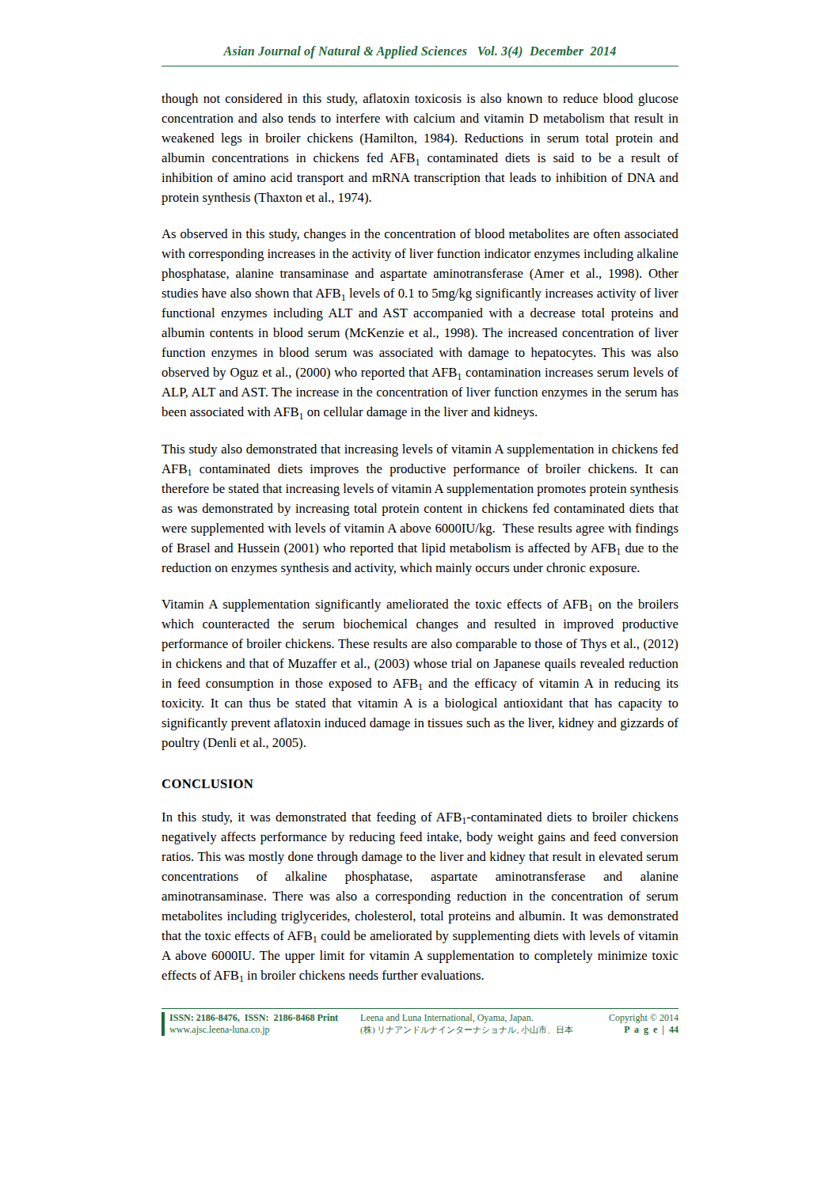Asian Journal of Natural & Applied Sciences Vol. 3(4) December 2014
though not considered in this study, aflatoxin toxicosis is also known to reduce blood glucose concentration and also tends to interfere with calcium and vitamin D metabolism that result in weakened legs in broiler chickens (Hamilton, 1984). Reductions in serum total protein and albumin concentrations in chickens fed AFB1 contaminated diets is said to be a result of inhibition of amino acid transport and mRNA transcription that leads to inhibition of DNA and protein synthesis (Thaxton et al., 1974).
As observed in this study, changes in the concentration of blood metabolites are often associated with corresponding increases in the activity of liver function indicator enzymes including alkaline phosphatase, alanine transaminase and aspartate aminotransferase (Amer et al., 1998). Other studies have also shown that AFB1 levels of 0.1 to 5mg/kg significantly increases activity of liver functional enzymes including ALT and AST accompanied with a decrease total proteins and albumin contents in blood serum (McKenzie et al., 1998). The increased concentration of liver function enzymes in blood serum was associated with damage to hepatocytes. This was also observed by Oguz et al., (2000) who reported that AFB1 contamination increases serum levels of ALP, ALT and AST. The increase in the concentration of liver function enzymes in the serum has been associated with AFB1 on cellular damage in the liver and kidneys.
This study also demonstrated that increasing levels of vitamin A supplementation in chickens fed AFB1 contaminated diets improves the productive performance of broiler chickens. It can therefore be stated that increasing levels of vitamin A supplementation promotes protein synthesis as was demonstrated by increasing total protein content in chickens fed contaminated diets that were supplemented with levels of vitamin A above 6000IU/kg. These results agree with findings of Brasel and Hussein (2001) who reported that lipid metabolism is affected by AFB1 due to the reduction on enzymes synthesis and activity, which mainly occurs under chronic exposure.
Vitamin A supplementation significantly ameliorated the toxic effects of AFB1 on the broilers which counteracted the serum biochemical changes and resulted in improved productive performance of broiler chickens. These results are also comparable to those of Thys et al., (2012) in chickens and that of Muzaffer et al., (2003) whose trial on Japanese quails revealed reduction in feed consumption in those exposed to AFB1 and the efficacy of vitamin A in reducing its toxicity. It can thus be stated that vitamin A is a biological antioxidant that has capacity to significantly prevent aflatoxin induced damage in tissues such as the liver, kidney and gizzards of poultry (Denli et al., 2005).
CONCLUSION
In this study, it was demonstrated that feeding of AFB1-contaminated diets to broiler chickens negatively affects performance by reducing feed intake, body weight gains and feed conversion ratios. This was mostly done through damage to the liver and kidney that result in elevated serum concentrations of alkaline phosphatase, aspartate aminotransferase and alanine aminotransaminase. There was also a corresponding reduction in the concentration of serum metabolites including triglycerides, cholesterol, total proteins and albumin. It was demonstrated that the toxic effects of AFB1 could be ameliorated by supplementing diets with levels of vitamin A above 6000IU. The upper limit for vitamin A supplementation to completely minimize toxic effects of AFB1 in broiler chickens needs further evaluations.
ISSN: 2186-8476, ISSN: 2186-8468 Print www.ajsc.leena-luna.co.jp
Leena and Luna International, Oyama, Japan. (株) リナアンドルナインターナショナル, 小山市、日本
Copyright © 2014 P a g e | 44